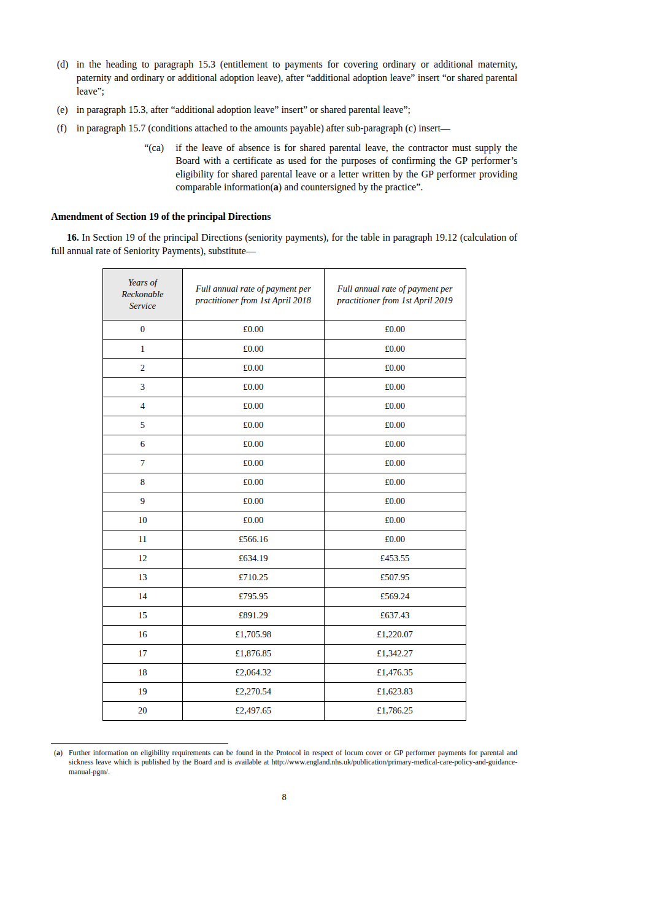(d) in the heading to paragraph 15.3 (entitlement to payments for covering ordinary or additional maternity, paternity and ordinary or additional adoption leave), after “additional adoption leave” insert “or shared parental leave”;
(e) in paragraph 15.3, after “additional adoption leave” insert” or shared parental leave”;
(f) in paragraph 15.7 (conditions attached to the amounts payable) after sub-paragraph (c) insert—
“(ca) if the leave of absence is for shared parental leave, the contractor must supply the Board with a certificate as used for the purposes of confirming the GP performer’s eligibility for shared parental leave or a letter written by the GP performer providing comparable information(a) and countersigned by the practice”.
Amendment of Section 19 of the principal Directions
16. In Section 19 of the principal Directions (seniority payments), for the table in paragraph 19.12 (calculation of full annual rate of Seniority Payments), substitute—
| Years of Reckonable Service | Full annual rate of payment per practitioner from 1st April 2018 | Full annual rate of payment per practitioner from 1st April 2019 |
| --- | --- | --- |
| 0 | £0.00 | £0.00 |
| 1 | £0.00 | £0.00 |
| 2 | £0.00 | £0.00 |
| 3 | £0.00 | £0.00 |
| 4 | £0.00 | £0.00 |
| 5 | £0.00 | £0.00 |
| 6 | £0.00 | £0.00 |
| 7 | £0.00 | £0.00 |
| 8 | £0.00 | £0.00 |
| 9 | £0.00 | £0.00 |
| 10 | £0.00 | £0.00 |
| 11 | £566.16 | £0.00 |
| 12 | £634.19 | £453.55 |
| 13 | £710.25 | £507.95 |
| 14 | £795.95 | £569.24 |
| 15 | £891.29 | £637.43 |
| 16 | £1,705.98 | £1,220.07 |
| 17 | £1,876.85 | £1,342.27 |
| 18 | £2,064.32 | £1,476.35 |
| 19 | £2,270.54 | £1,623.83 |
| 20 | £2,497.65 | £1,786.25 |
(a) Further information on eligibility requirements can be found in the Protocol in respect of locum cover or GP performer payments for parental and sickness leave which is published by the Board and is available at http://www.england.nhs.uk/publication/primary-medical-care-policy-and-guidance-manual-pgm/.
8